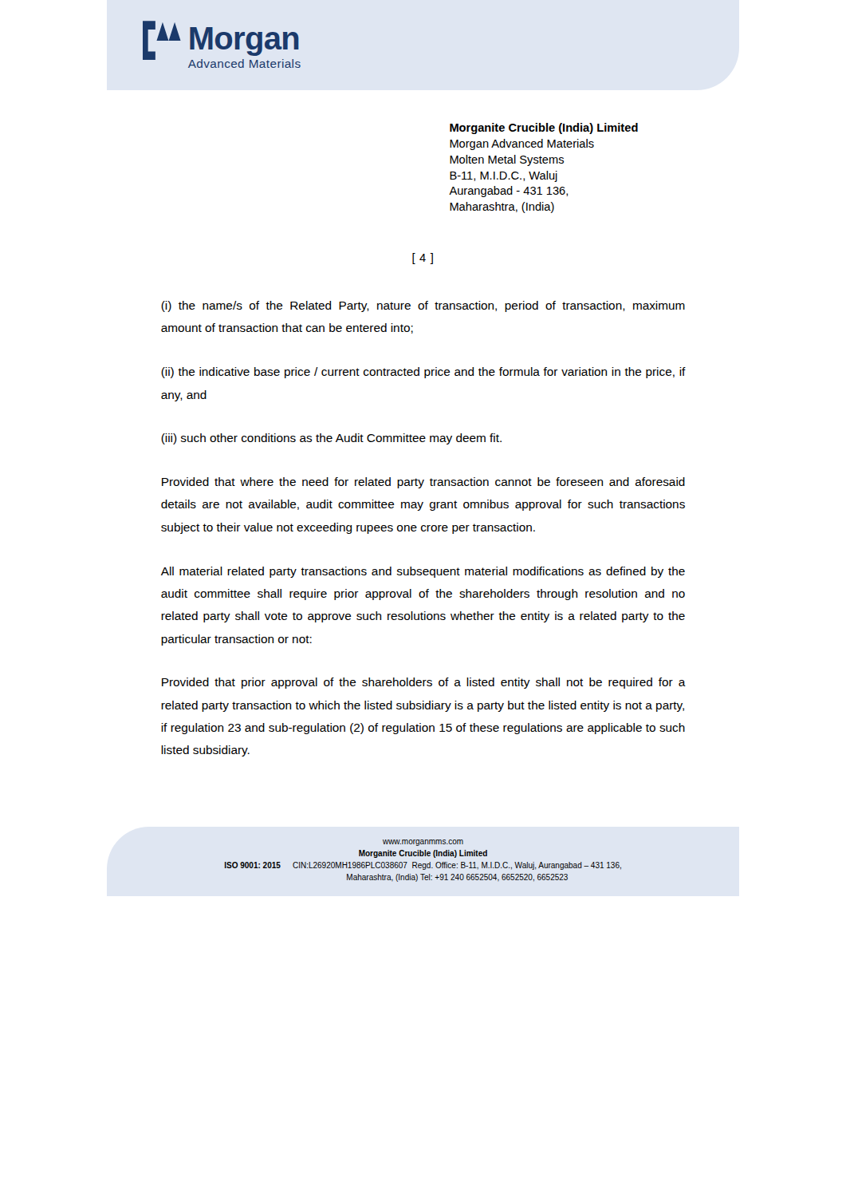Morgan Advanced Materials
Morganite Crucible (India) Limited
Morgan Advanced Materials
Molten Metal Systems
B-11, M.I.D.C., Waluj
Aurangabad - 431 136,
Maharashtra, (India)
[ 4 ]
(i) the name/s of the Related Party, nature of transaction, period of transaction, maximum amount of transaction that can be entered into;
(ii) the indicative base price / current contracted price and the formula for variation in the price, if any, and
(iii) such other conditions as the Audit Committee may deem fit.
Provided that where the need for related party transaction cannot be foreseen and aforesaid details are not available, audit committee may grant omnibus approval for such transactions subject to their value not exceeding rupees one crore per transaction.
All material related party transactions and subsequent material modifications as defined by the audit committee shall require prior approval of the shareholders through resolution and no related party shall vote to approve such resolutions whether the entity is a related party to the particular transaction or not:
Provided that prior approval of the shareholders of a listed entity shall not be required for a related party transaction to which the listed subsidiary is a party but the listed entity is not a party, if regulation 23 and sub-regulation (2) of regulation 15 of these regulations are applicable to such listed subsidiary.
www.morganmms.com
Morganite Crucible (India) Limited
ISO 9001: 2015
CIN:L26920MH1986PLC038607 Regd. Office: B-11, M.I.D.C., Waluj, Aurangabad – 431 136,
Maharashtra, (India) Tel: +91 240 6652504, 6652520, 6652523